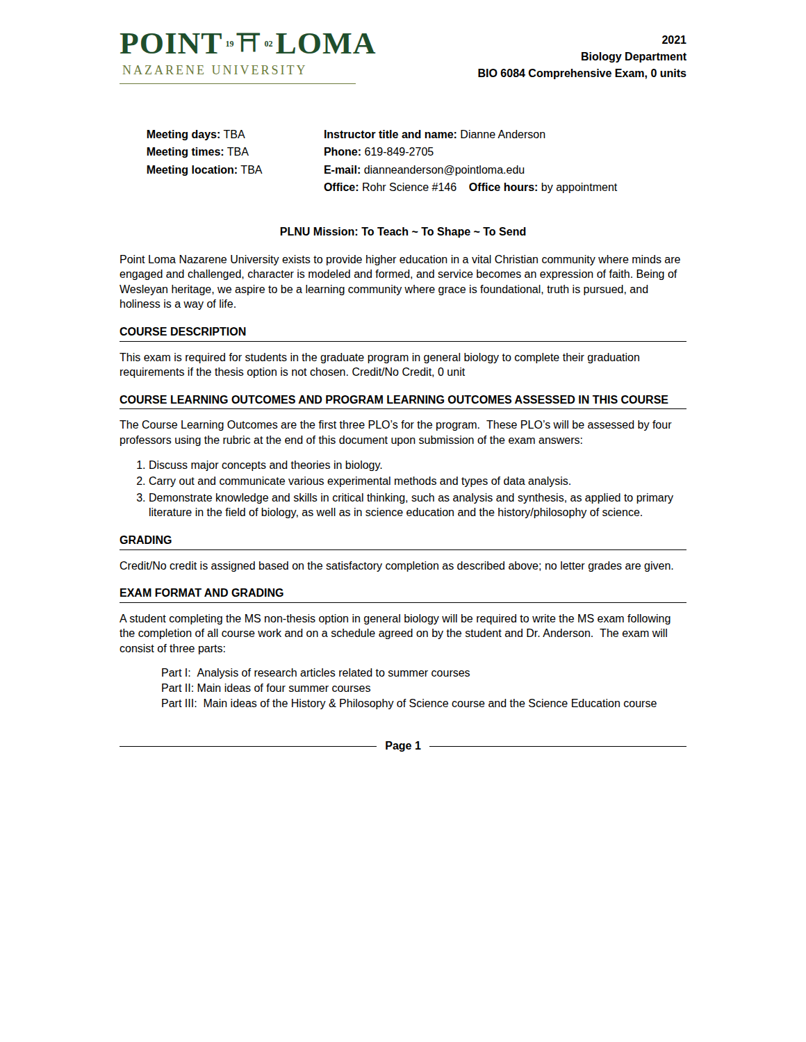POINT 19 ⛩ 02 LOMA
NAZARENE UNIVERSITY
2021
Biology Department
BIO 6084 Comprehensive Exam, 0 units
| Meeting days: TBA | Instructor title and name: Dianne Anderson |
| Meeting times: TBA | Phone: 619-849-2705 |
| Meeting location: TBA | E-mail: dianneanderson@pointloma.edu |
| | Office: Rohr Science #146 Office hours: by appointment |
PLNU Mission: To Teach ~ To Shape ~ To Send
Point Loma Nazarene University exists to provide higher education in a vital Christian community where minds are engaged and challenged, character is modeled and formed, and service becomes an expression of faith. Being of Wesleyan heritage, we aspire to be a learning community where grace is foundational, truth is pursued, and holiness is a way of life.
Course Description
This exam is required for students in the graduate program in general biology to complete their graduation requirements if the thesis option is not chosen. Credit/No Credit, 0 unit
Course Learning Outcomes and Program Learning Outcomes Assessed in This Course
The Course Learning Outcomes are the first three PLO’s for the program. These PLO’s will be assessed by four professors using the rubric at the end of this document upon submission of the exam answers:
Discuss major concepts and theories in biology.
Carry out and communicate various experimental methods and types of data analysis.
Demonstrate knowledge and skills in critical thinking, such as analysis and synthesis, as applied to primary literature in the field of biology, as well as in science education and the history/philosophy of science.
Grading
Credit/No credit is assigned based on the satisfactory completion as described above; no letter grades are given.
Exam Format and Grading
A student completing the MS non-thesis option in general biology will be required to write the MS exam following the completion of all course work and on a schedule agreed on by the student and Dr. Anderson. The exam will consist of three parts:
Part I: Analysis of research articles related to summer courses
Part II: Main ideas of four summer courses
Part III: Main ideas of the History & Philosophy of Science course and the Science Education course
Page 1